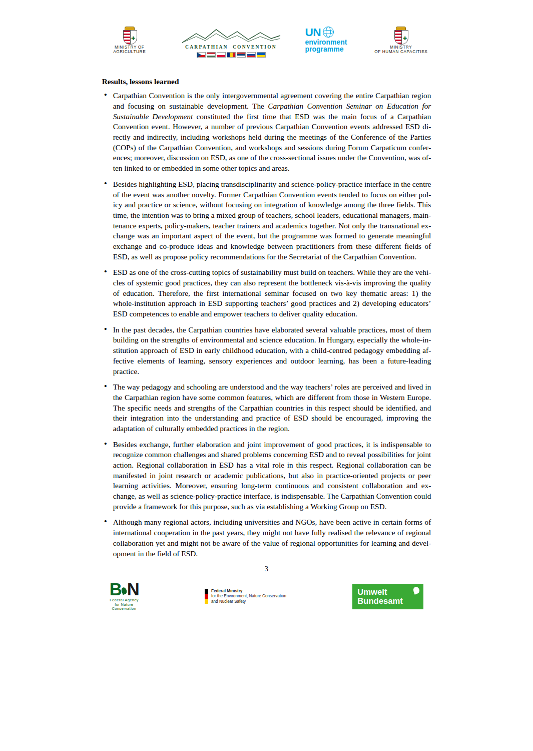✚
Ministry of
Agriculture
CARPATHIAN CONVENTION
UN
environment
programme
✚
Ministry
of Human Capacities
Results, lessons learned
Carpathian Convention is the only intergovernmental agreement covering the entire Carpathian region and focusing on sustainable development. The Carpathian Convention Seminar on Education for Sustainable Development constituted the first time that ESD was the main focus of a Carpathian Convention event. However, a number of previous Carpathian Convention events addressed ESD directly and indirectly, including workshops held during the meetings of the Conference of the Parties (COPs) of the Carpathian Convention, and workshops and sessions during Forum Carpaticum conferences; moreover, discussion on ESD, as one of the cross-sectional issues under the Convention, was often linked to or embedded in some other topics and areas.
Besides highlighting ESD, placing transdisciplinarity and science-policy-practice interface in the centre of the event was another novelty. Former Carpathian Convention events tended to focus on either policy and practice or science, without focusing on integration of knowledge among the three fields. This time, the intention was to bring a mixed group of teachers, school leaders, educational managers, maintenance experts, policy-makers, teacher trainers and academics together. Not only the transnational exchange was an important aspect of the event, but the programme was formed to generate meaningful exchange and co-produce ideas and knowledge between practitioners from these different fields of ESD, as well as propose policy recommendations for the Secretariat of the Carpathian Convention.
ESD as one of the cross-cutting topics of sustainability must build on teachers. While they are the vehicles of systemic good practices, they can also represent the bottleneck vis-à-vis improving the quality of education. Therefore, the first international seminar focused on two key thematic areas: 1) the whole-institution approach in ESD supporting teachers’ good practices and 2) developing educators’ ESD competences to enable and empower teachers to deliver quality education.
In the past decades, the Carpathian countries have elaborated several valuable practices, most of them building on the strengths of environmental and science education. In Hungary, especially the whole-institution approach of ESD in early childhood education, with a child-centred pedagogy embedding affective elements of learning, sensory experiences and outdoor learning, has been a future-leading practice.
The way pedagogy and schooling are understood and the way teachers’ roles are perceived and lived in the Carpathian region have some common features, which are different from those in Western Europe. The specific needs and strengths of the Carpathian countries in this respect should be identified, and their integration into the understanding and practice of ESD should be encouraged, improving the adaptation of culturally embedded practices in the region.
Besides exchange, further elaboration and joint improvement of good practices, it is indispensable to recognize common challenges and shared problems concerning ESD and to reveal possibilities for joint action. Regional collaboration in ESD has a vital role in this respect. Regional collaboration can be manifested in joint research or academic publications, but also in practice-oriented projects or peer learning activities. Moreover, ensuring long-term continuous and consistent collaboration and exchange, as well as science-policy-practice interface, is indispensable. The Carpathian Convention could provide a framework for this purpose, such as via establishing a Working Group on ESD.
Although many regional actors, including universities and NGOs, have been active in certain forms of international cooperation in the past years, they might not have fully realised the relevance of regional collaboration yet and might not be aware of the value of regional opportunities for learning and development in the field of ESD.
3
B N
Federal Agency
for Nature
Conservation
Federal Ministry
for the Environment, Nature Conservation
and Nuclear Safety
Umwelt
Bundesamt